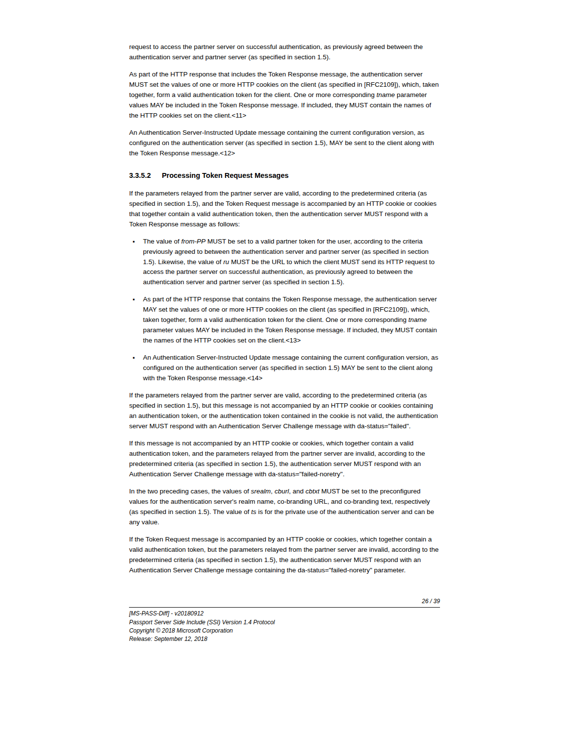request to access the partner server on successful authentication, as previously agreed between the authentication server and partner server (as specified in section 1.5).
As part of the HTTP response that includes the Token Response message, the authentication server MUST set the values of one or more HTTP cookies on the client (as specified in [RFC2109]), which, taken together, form a valid authentication token for the client. One or more corresponding tname parameter values MAY be included in the Token Response message. If included, they MUST contain the names of the HTTP cookies set on the client.<11>
An Authentication Server-Instructed Update message containing the current configuration version, as configured on the authentication server (as specified in section 1.5), MAY be sent to the client along with the Token Response message.<12>
3.3.5.2 Processing Token Request Messages
If the parameters relayed from the partner server are valid, according to the predetermined criteria (as specified in section 1.5), and the Token Request message is accompanied by an HTTP cookie or cookies that together contain a valid authentication token, then the authentication server MUST respond with a Token Response message as follows:
The value of from-PP MUST be set to a valid partner token for the user, according to the criteria previously agreed to between the authentication server and partner server (as specified in section 1.5). Likewise, the value of ru MUST be the URL to which the client MUST send its HTTP request to access the partner server on successful authentication, as previously agreed to between the authentication server and partner server (as specified in section 1.5).
As part of the HTTP response that contains the Token Response message, the authentication server MAY set the values of one or more HTTP cookies on the client (as specified in [RFC2109]), which, taken together, form a valid authentication token for the client. One or more corresponding tname parameter values MAY be included in the Token Response message. If included, they MUST contain the names of the HTTP cookies set on the client.<13>
An Authentication Server-Instructed Update message containing the current configuration version, as configured on the authentication server (as specified in section 1.5) MAY be sent to the client along with the Token Response message.<14>
If the parameters relayed from the partner server are valid, according to the predetermined criteria (as specified in section 1.5), but this message is not accompanied by an HTTP cookie or cookies containing an authentication token, or the authentication token contained in the cookie is not valid, the authentication server MUST respond with an Authentication Server Challenge message with da-status="failed".
If this message is not accompanied by an HTTP cookie or cookies, which together contain a valid authentication token, and the parameters relayed from the partner server are invalid, according to the predetermined criteria (as specified in section 1.5), the authentication server MUST respond with an Authentication Server Challenge message with da-status="failed-noretry".
In the two preceding cases, the values of srealm, cburl, and cbtxt MUST be set to the preconfigured values for the authentication server's realm name, co-branding URL, and co-branding text, respectively (as specified in section 1.5). The value of ts is for the private use of the authentication server and can be any value.
If the Token Request message is accompanied by an HTTP cookie or cookies, which together contain a valid authentication token, but the parameters relayed from the partner server are invalid, according to the predetermined criteria (as specified in section 1.5), the authentication server MUST respond with an Authentication Server Challenge message containing the da-status="failed-noretry" parameter.
26 / 39
[MS-PASS-Diff] - v20180912
Passport Server Side Include (SSI) Version 1.4 Protocol
Copyright © 2018 Microsoft Corporation
Release: September 12, 2018